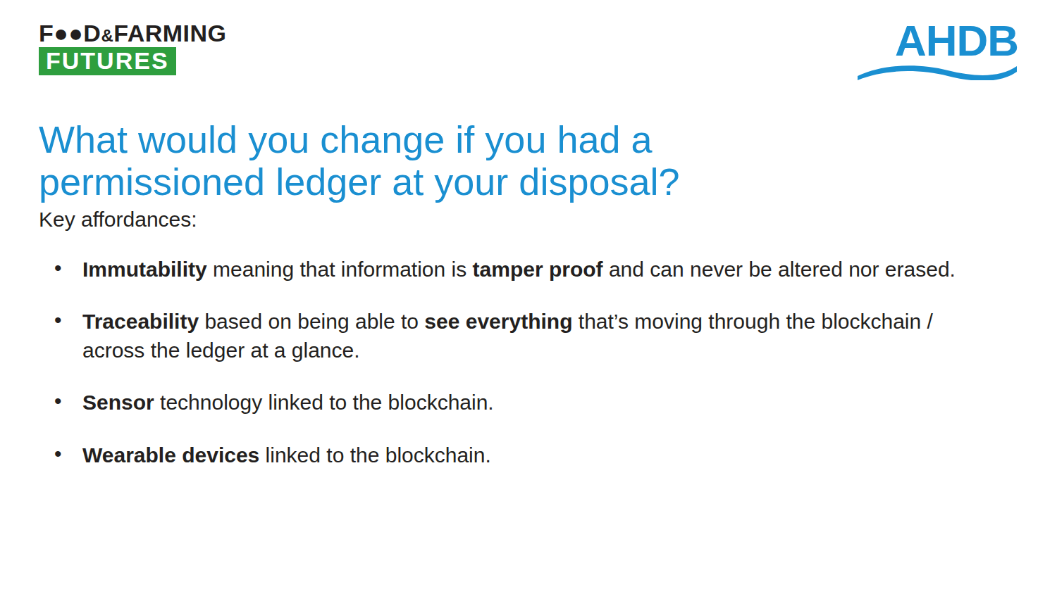F●●D&FARMING
FUTURES
AHDB
What would you change if you had a permissioned ledger at your disposal?
Key affordances:
Immutability meaning that information is tamper proof and can never be altered nor erased.
Traceability based on being able to see everything that’s moving through the blockchain / across the ledger at a glance.
Sensor technology linked to the blockchain.
Wearable devices linked to the blockchain.